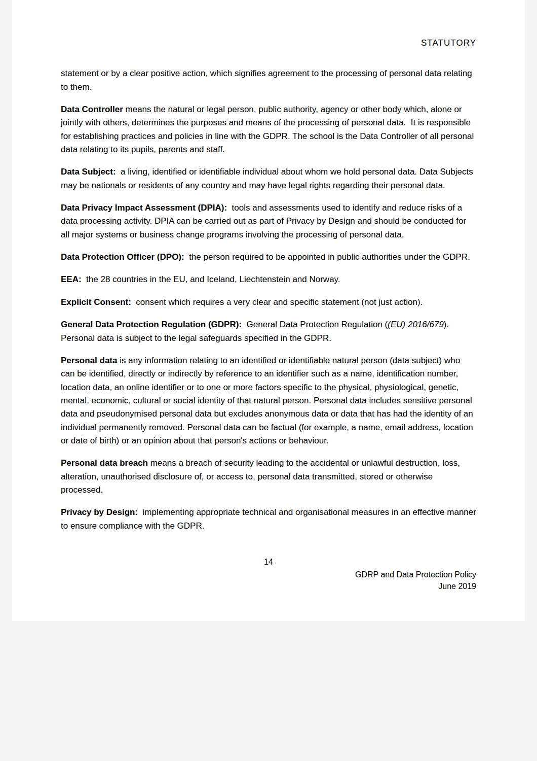STATUTORY
statement or by a clear positive action, which signifies agreement to the processing of personal data relating to them.
Data Controller means the natural or legal person, public authority, agency or other body which, alone or jointly with others, determines the purposes and means of the processing of personal data. It is responsible for establishing practices and policies in line with the GDPR. The school is the Data Controller of all personal data relating to its pupils, parents and staff.
Data Subject: a living, identified or identifiable individual about whom we hold personal data. Data Subjects may be nationals or residents of any country and may have legal rights regarding their personal data.
Data Privacy Impact Assessment (DPIA): tools and assessments used to identify and reduce risks of a data processing activity. DPIA can be carried out as part of Privacy by Design and should be conducted for all major systems or business change programs involving the processing of personal data.
Data Protection Officer (DPO): the person required to be appointed in public authorities under the GDPR.
EEA: the 28 countries in the EU, and Iceland, Liechtenstein and Norway.
Explicit Consent: consent which requires a very clear and specific statement (not just action).
General Data Protection Regulation (GDPR): General Data Protection Regulation ((EU) 2016/679). Personal data is subject to the legal safeguards specified in the GDPR.
Personal data is any information relating to an identified or identifiable natural person (data subject) who can be identified, directly or indirectly by reference to an identifier such as a name, identification number, location data, an online identifier or to one or more factors specific to the physical, physiological, genetic, mental, economic, cultural or social identity of that natural person. Personal data includes sensitive personal data and pseudonymised personal data but excludes anonymous data or data that has had the identity of an individual permanently removed. Personal data can be factual (for example, a name, email address, location or date of birth) or an opinion about that person's actions or behaviour.
Personal data breach means a breach of security leading to the accidental or unlawful destruction, loss, alteration, unauthorised disclosure of, or access to, personal data transmitted, stored or otherwise processed.
Privacy by Design: implementing appropriate technical and organisational measures in an effective manner to ensure compliance with the GDPR.
14
GDRP and Data Protection Policy
June 2019